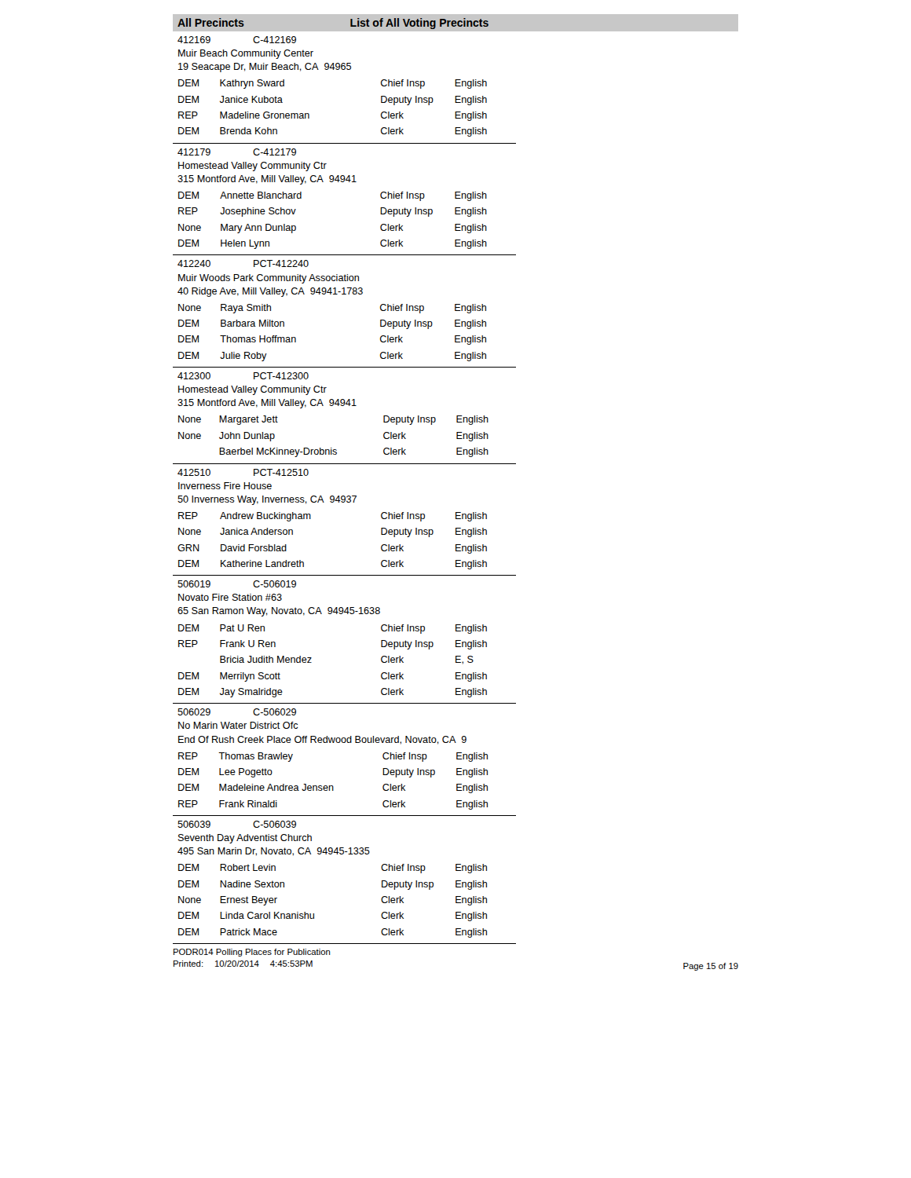All Precincts
List of All Voting Precincts
412169 C-412169
Muir Beach Community Center
19 Seacape Dr, Muir Beach, CA 94965
| DEM | Kathryn Sward | Chief Insp | English |
| DEM | Janice Kubota | Deputy Insp | English |
| REP | Madeline Groneman | Clerk | English |
| DEM | Brenda Kohn | Clerk | English |
412179 C-412179
Homestead Valley Community Ctr
315 Montford Ave, Mill Valley, CA 94941
| DEM | Annette Blanchard | Chief Insp | English |
| REP | Josephine Schov | Deputy Insp | English |
| None | Mary Ann Dunlap | Clerk | English |
| DEM | Helen Lynn | Clerk | English |
412240 PCT-412240
Muir Woods Park Community Association
40 Ridge Ave, Mill Valley, CA 94941-1783
| None | Raya Smith | Chief Insp | English |
| DEM | Barbara Milton | Deputy Insp | English |
| DEM | Thomas Hoffman | Clerk | English |
| DEM | Julie Roby | Clerk | English |
412300 PCT-412300
Homestead Valley Community Ctr
315 Montford Ave, Mill Valley, CA 94941
| None | Margaret Jett | Deputy Insp | English |
| None | John Dunlap | Clerk | English |
| | Baerbel McKinney-Drobnis | Clerk | English |
412510 PCT-412510
Inverness Fire House
50 Inverness Way, Inverness, CA 94937
| REP | Andrew Buckingham | Chief Insp | English |
| None | Janica Anderson | Deputy Insp | English |
| GRN | David Forsblad | Clerk | English |
| DEM | Katherine Landreth | Clerk | English |
506019 C-506019
Novato Fire Station #63
65 San Ramon Way, Novato, CA 94945-1638
| DEM | Pat U Ren | Chief Insp | English |
| REP | Frank U Ren | Deputy Insp | English |
| | Bricia Judith Mendez | Clerk | E, S |
| DEM | Merrilyn Scott | Clerk | English |
| DEM | Jay Smalridge | Clerk | English |
506029 C-506029
No Marin Water District Ofc
End Of Rush Creek Place Off Redwood Boulevard, Novato, CA 9
| REP | Thomas Brawley | Chief Insp | English |
| DEM | Lee Pogetto | Deputy Insp | English |
| DEM | Madeleine Andrea Jensen | Clerk | English |
| REP | Frank Rinaldi | Clerk | English |
506039 C-506039
Seventh Day Adventist Church
495 San Marin Dr, Novato, CA 94945-1335
| DEM | Robert Levin | Chief Insp | English |
| DEM | Nadine Sexton | Deputy Insp | English |
| None | Ernest Beyer | Clerk | English |
| DEM | Linda Carol Knanishu | Clerk | English |
| DEM | Patrick Mace | Clerk | English |
PODR014 Polling Places for Publication
Printed:10/20/20144:45:53PM
Page 15 of 19